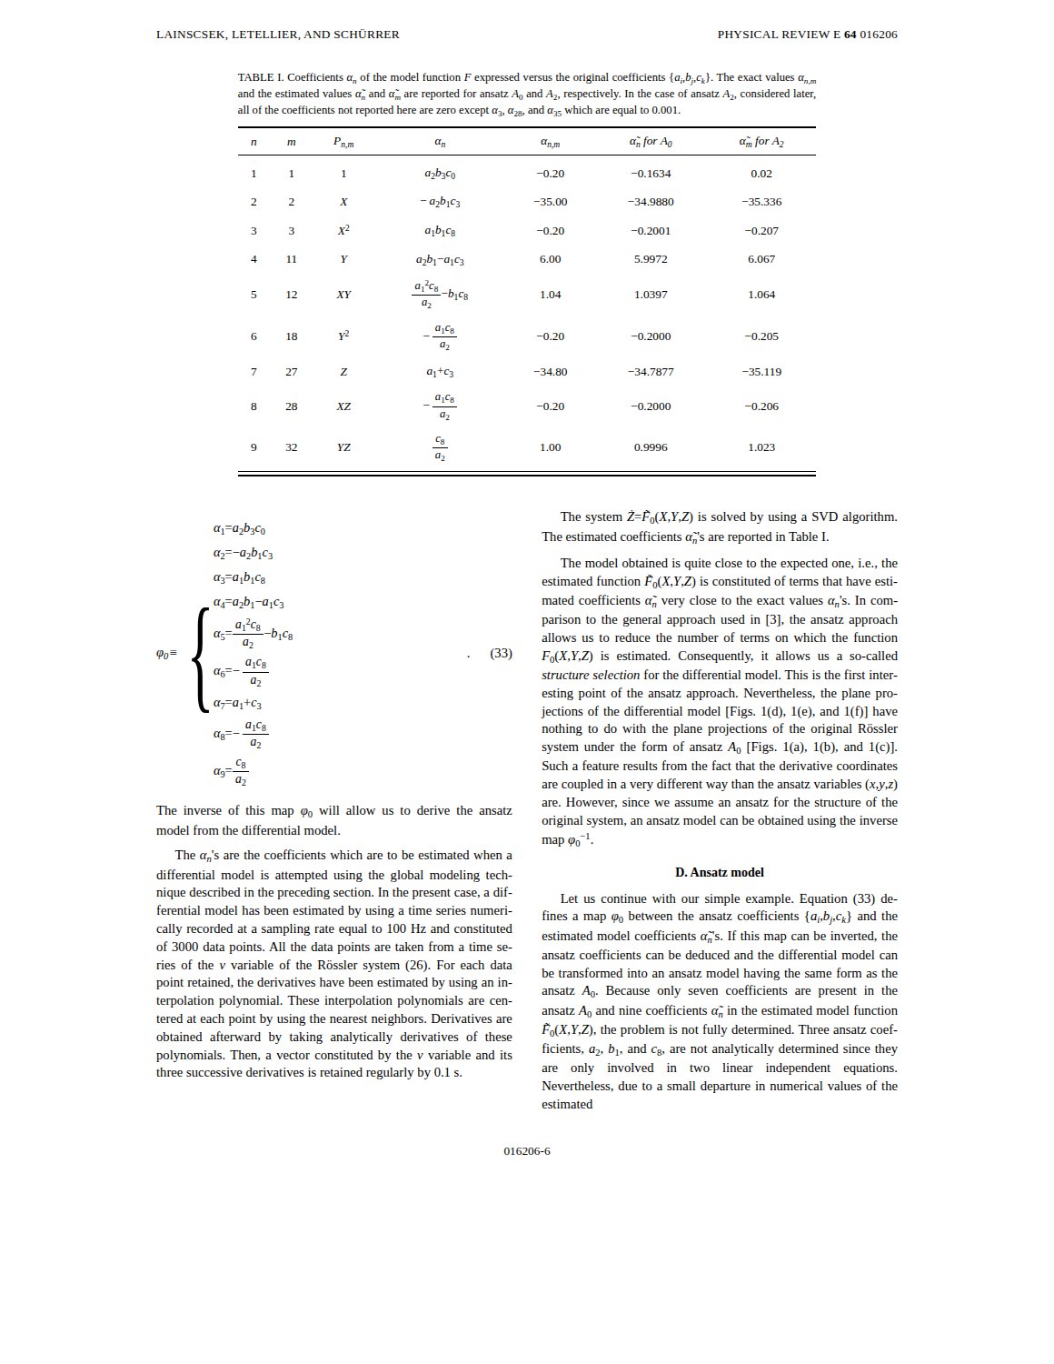Lainscsek, Letellier, and Schürrer Physical Review E 64 016206
TABLE I. Coefficients αn of the model function F expressed versus the original coefficients {ai,bj,ck}. The exact values αn,m and the estimated values α̃n and α̃m are reported for ansatz A0 and A2, respectively. In the case of ansatz A2, considered later, all of the coefficients not reported here are zero except α3, α28, and α35 which are equal to 0.001.
| n | m | P n,m | α n | α n,m | α̃ n for A 0 | α̃ m for A 2 |
| --- | --- | --- | --- | --- | --- | --- |
| 1 | 1 | 1 | a 2 b 3 c 0 | −0.20 | −0.1634 | 0.02 |
| 2 | 2 | X | − a 2 b 1 c 3 | −35.00 | −34.9880 | −35.336 |
| 3 | 3 | X 2 | a 1 b 1 c 8 | −0.20 | −0.2001 | −0.207 |
| 4 | 11 | Y | a 2 b 1 − a 1 c 3 | 6.00 | 5.9972 | 6.067 |
| 5 | 12 | XY | a 1 2 c 8 a 2 − b 1 c 8 | 1.04 | 1.0397 | 1.064 |
| 6 | 18 | Y 2 | − a 1 c 8 a 2 | −0.20 | −0.2000 | −0.205 |
| 7 | 27 | Z | a 1 + c 3 | −34.80 | −34.7877 | −35.119 |
| 8 | 28 | XZ | − a 1 c 8 a 2 | −0.20 | −0.2000 | −0.206 |
| 9 | 32 | YZ | c 8 a 2 | 1.00 | 0.9996 | 1.023 |
φ0≡ { α1=a2b3c0 α2=−a2b1c3 α3=a1b1c8 α4=a2b1−a1c3 α5=a12c8 a2−b1c8 α6=− a1c8 a2 α7=a1+c3 α8=− a1c8 a2 α9=c8 a2 . (33)
The inverse of this map φ0 will allow us to derive the ansatz model from the differential model.
The αn's are the coefficients which are to be estimated when a differential model is attempted using the global modeling technique described in the preceding section. In the present case, a differential model has been estimated by using a time series numerically recorded at a sampling rate equal to 100 Hz and constituted of 3000 data points. All the data points are taken from a time series of the v variable of the Rössler system (26). For each data point retained, the derivatives have been estimated by using an interpolation polynomial. These interpolation polynomials are centered at each point by using the nearest neighbors. Derivatives are obtained afterward by taking analytically derivatives of these polynomials. Then, a vector constituted by the v variable and its three successive derivatives is retained regularly by 0.1 s.
The system Ż=F̃0(X,Y,Z) is solved by using a SVD algorithm. The estimated coefficients α̃n's are reported in Table I.
The model obtained is quite close to the expected one, i.e., the estimated function F̃0(X,Y,Z) is constituted of terms that have estimated coefficients α̃n very close to the exact values αn's. In comparison to the general approach used in [3], the ansatz approach allows us to reduce the number of terms on which the function F0(X,Y,Z) is estimated. Consequently, it allows us a so-called structure selection for the differential model. This is the first interesting point of the ansatz approach. Nevertheless, the plane projections of the differential model [Figs. 1(d), 1(e), and 1(f)] have nothing to do with the plane projections of the original Rössler system under the form of ansatz A0 [Figs. 1(a), 1(b), and 1(c)]. Such a feature results from the fact that the derivative coordinates are coupled in a very different way than the ansatz variables (x,y,z) are. However, since we assume an ansatz for the structure of the original system, an ansatz model can be obtained using the inverse map φ0−1.
D. Ansatz model
Let us continue with our simple example. Equation (33) defines a map φ0 between the ansatz coefficients {ai,bj,ck} and the estimated model coefficients α̃n's. If this map can be inverted, the ansatz coefficients can be deduced and the differential model can be transformed into an ansatz model having the same form as the ansatz A0. Because only seven coefficients are present in the ansatz A0 and nine coefficients α̃n in the estimated model function F̃0(X,Y,Z), the problem is not fully determined. Three ansatz coefficients, a2, b1, and c8, are not analytically determined since they are only involved in two linear independent equations. Nevertheless, due to a small departure in numerical values of the estimated
016206-6